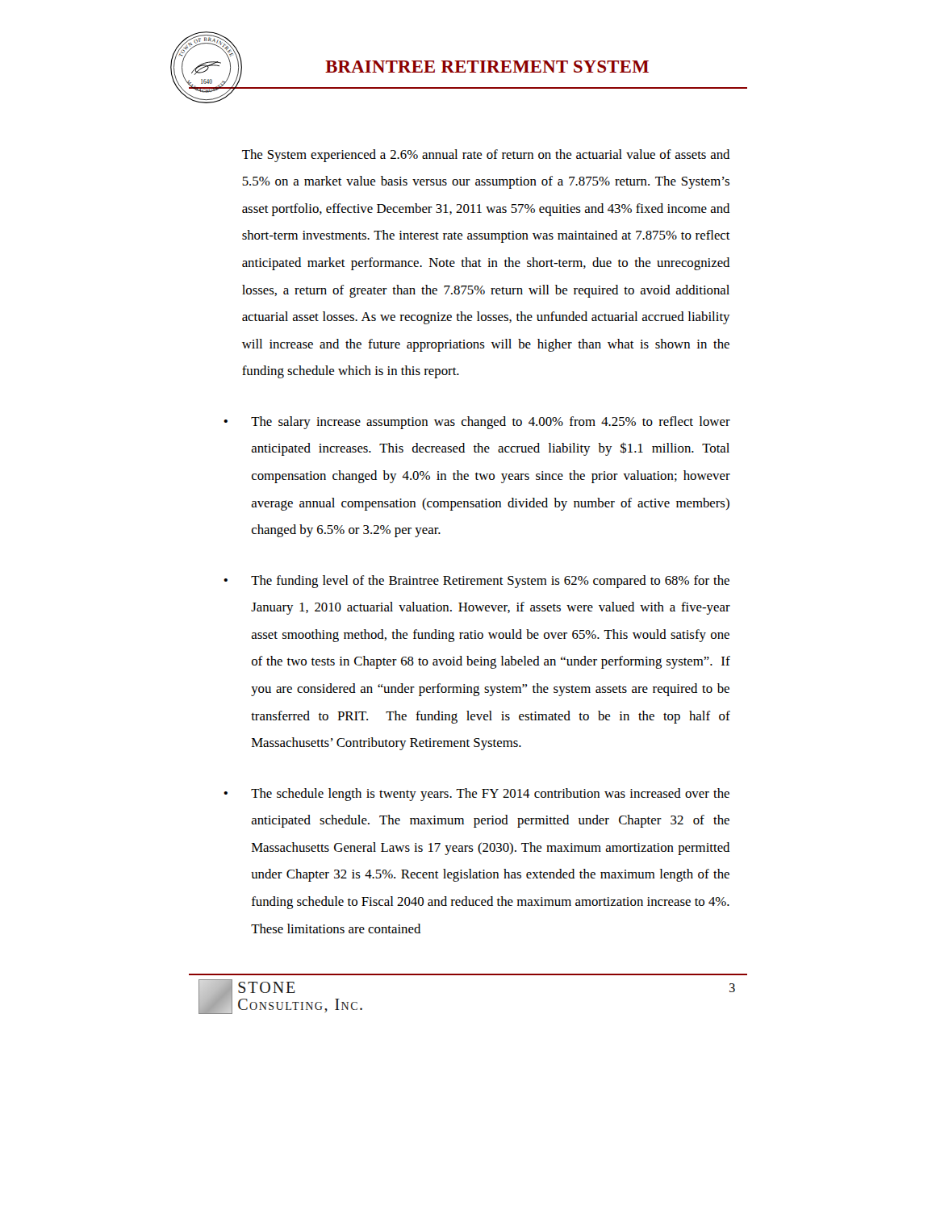TOWN OF BRAINTREE MASSACHUSETTS 1640
BRAINTREE RETIREMENT SYSTEM
The System experienced a 2.6% annual rate of return on the actuarial value of assets and 5.5% on a market value basis versus our assumption of a 7.875% return. The System’s asset portfolio, effective December 31, 2011 was 57% equities and 43% fixed income and short-term investments. The interest rate assumption was maintained at 7.875% to reflect anticipated market performance. Note that in the short-term, due to the unrecognized losses, a return of greater than the 7.875% return will be required to avoid additional actuarial asset losses. As we recognize the losses, the unfunded actuarial accrued liability will increase and the future appropriations will be higher than what is shown in the funding schedule which is in this report.
The salary increase assumption was changed to 4.00% from 4.25% to reflect lower anticipated increases. This decreased the accrued liability by $1.1 million. Total compensation changed by 4.0% in the two years since the prior valuation; however average annual compensation (compensation divided by number of active members) changed by 6.5% or 3.2% per year.
The funding level of the Braintree Retirement System is 62% compared to 68% for the January 1, 2010 actuarial valuation. However, if assets were valued with a five-year asset smoothing method, the funding ratio would be over 65%. This would satisfy one of the two tests in Chapter 68 to avoid being labeled an “under performing system”. If you are considered an “under performing system” the system assets are required to be transferred to PRIT. The funding level is estimated to be in the top half of Massachusetts’ Contributory Retirement Systems.
The schedule length is twenty years. The FY 2014 contribution was increased over the anticipated schedule. The maximum period permitted under Chapter 32 of the Massachusetts General Laws is 17 years (2030). The maximum amortization permitted under Chapter 32 is 4.5%. Recent legislation has extended the maximum length of the funding schedule to Fiscal 2040 and reduced the maximum amortization increase to 4%. These limitations are contained
STONE Consulting, Inc.
3